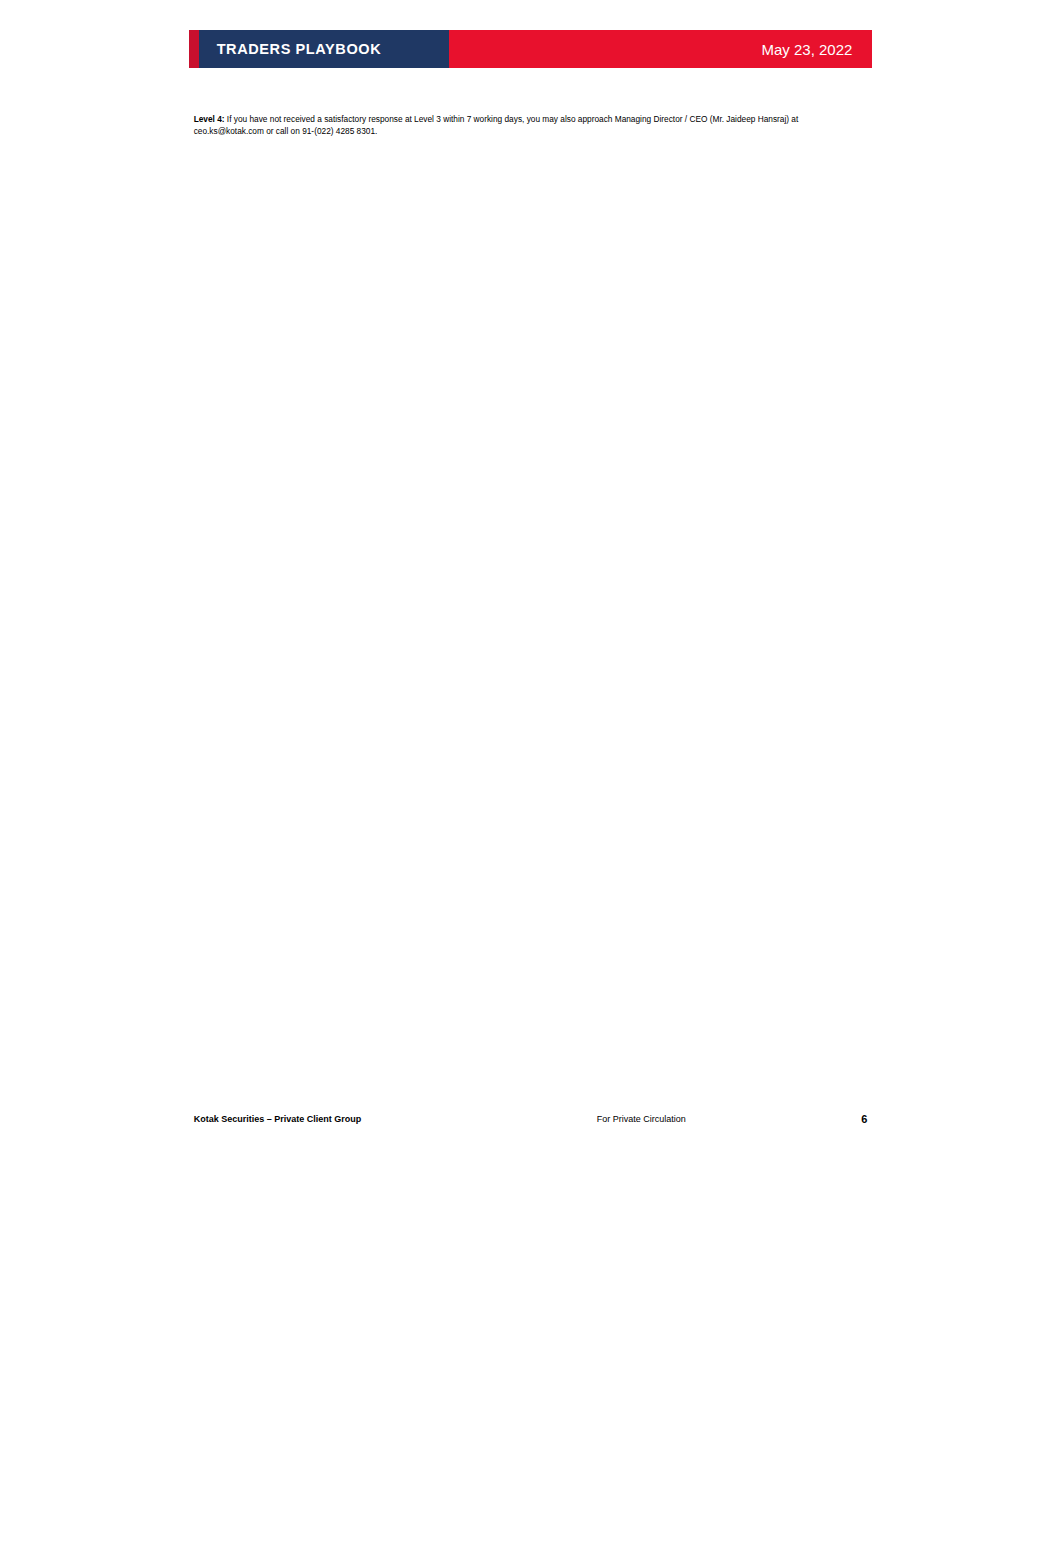TRADERS PLAYBOOK
May 23, 2022
Level 4: If you have not received a satisfactory response at Level 3 within 7 working days, you may also approach Managing Director / CEO (Mr. Jaideep Hansraj) at ceo.ks@kotak.com or call on 91-(022) 4285 8301.
Kotak Securities – Private Client Group
For Private Circulation
6